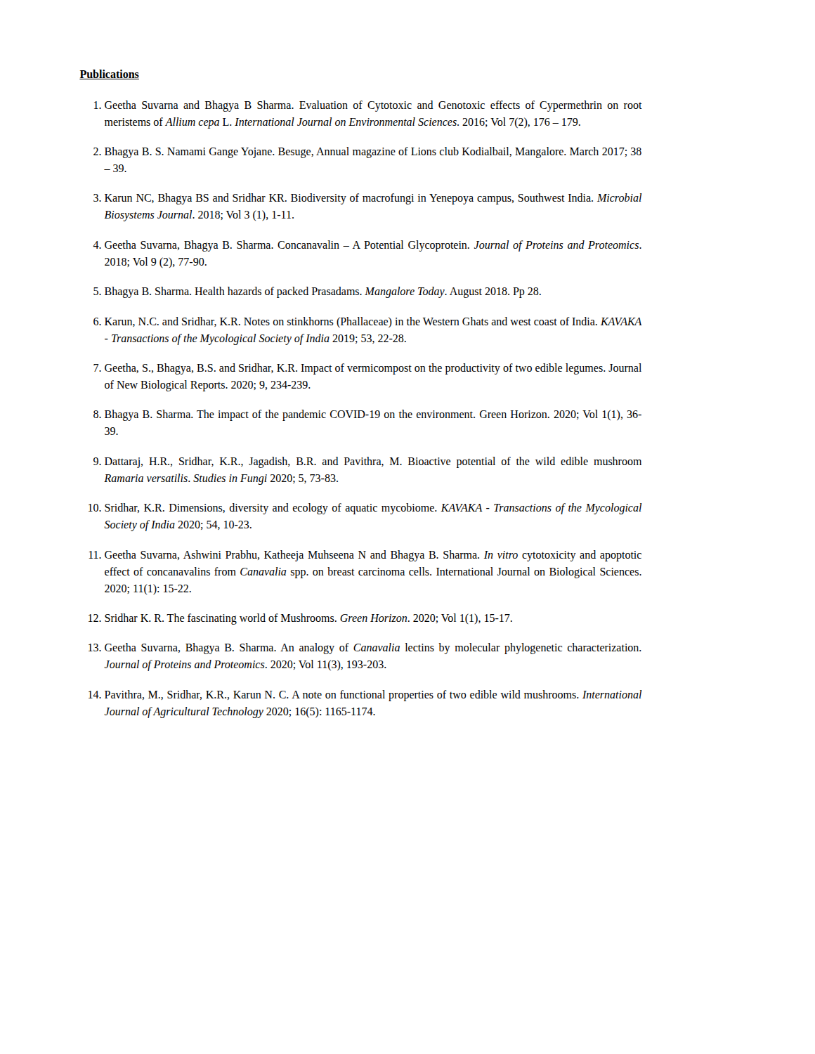Publications
Geetha Suvarna and Bhagya B Sharma. Evaluation of Cytotoxic and Genotoxic effects of Cypermethrin on root meristems of Allium cepa L. International Journal on Environmental Sciences. 2016; Vol 7(2), 176 – 179.
Bhagya B. S. Namami Gange Yojane. Besuge, Annual magazine of Lions club Kodialbail, Mangalore. March 2017; 38 – 39.
Karun NC, Bhagya BS and Sridhar KR. Biodiversity of macrofungi in Yenepoya campus, Southwest India. Microbial Biosystems Journal. 2018; Vol 3 (1), 1-11.
Geetha Suvarna, Bhagya B. Sharma. Concanavalin – A Potential Glycoprotein. Journal of Proteins and Proteomics. 2018; Vol 9 (2), 77-90.
Bhagya B. Sharma. Health hazards of packed Prasadams. Mangalore Today. August 2018. Pp 28.
Karun, N.C. and Sridhar, K.R. Notes on stinkhorns (Phallaceae) in the Western Ghats and west coast of India. KAVAKA - Transactions of the Mycological Society of India 2019; 53, 22-28.
Geetha, S., Bhagya, B.S. and Sridhar, K.R. Impact of vermicompost on the productivity of two edible legumes. Journal of New Biological Reports. 2020; 9, 234-239.
Bhagya B. Sharma. The impact of the pandemic COVID-19 on the environment. Green Horizon. 2020; Vol 1(1), 36-39.
Dattaraj, H.R., Sridhar, K.R., Jagadish, B.R. and Pavithra, M. Bioactive potential of the wild edible mushroom Ramaria versatilis. Studies in Fungi 2020; 5, 73-83.
Sridhar, K.R. Dimensions, diversity and ecology of aquatic mycobiome. KAVAKA - Transactions of the Mycological Society of India 2020; 54, 10-23.
Geetha Suvarna, Ashwini Prabhu, Katheeja Muhseena N and Bhagya B. Sharma. In vitro cytotoxicity and apoptotic effect of concanavalins from Canavalia spp. on breast carcinoma cells. International Journal on Biological Sciences. 2020; 11(1): 15-22.
Sridhar K. R. The fascinating world of Mushrooms. Green Horizon. 2020; Vol 1(1), 15-17.
Geetha Suvarna, Bhagya B. Sharma. An analogy of Canavalia lectins by molecular phylogenetic characterization. Journal of Proteins and Proteomics. 2020; Vol 11(3), 193-203.
Pavithra, M., Sridhar, K.R., Karun N. C. A note on functional properties of two edible wild mushrooms. International Journal of Agricultural Technology 2020; 16(5): 1165-1174.